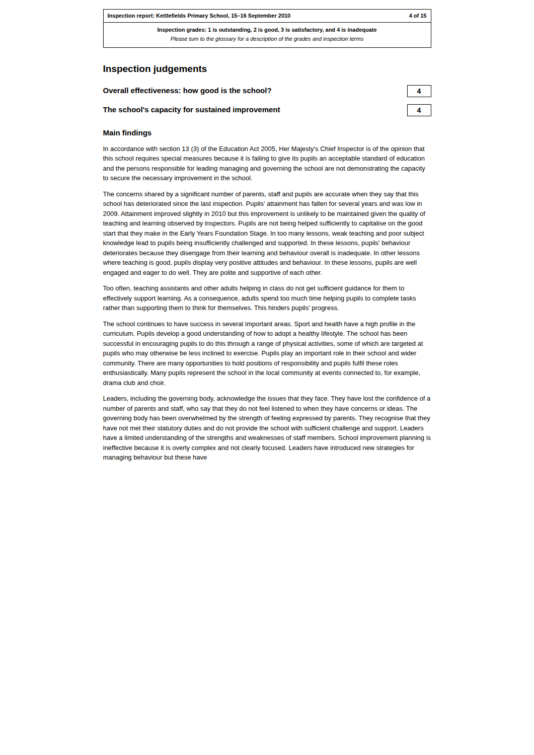Inspection report: Kettlefields Primary School, 15–16 September 2010 4 of 15
Inspection grades: 1 is outstanding, 2 is good, 3 is satisfactory, and 4 is inadequate
Please turn to the glossary for a description of the grades and inspection terms
Inspection judgements
Overall effectiveness: how good is the school?
4
The school's capacity for sustained improvement
4
Main findings
In accordance with section 13 (3) of the Education Act 2005, Her Majesty's Chief Inspector is of the opinion that this school requires special measures because it is failing to give its pupils an acceptable standard of education and the persons responsible for leading managing and governing the school are not demonstrating the capacity to secure the necessary improvement in the school.
The concerns shared by a significant number of parents, staff and pupils are accurate when they say that this school has deteriorated since the last inspection. Pupils' attainment has fallen for several years and was low in 2009. Attainment improved slightly in 2010 but this improvement is unlikely to be maintained given the quality of teaching and learning observed by inspectors. Pupils are not being helped sufficiently to capitalise on the good start that they make in the Early Years Foundation Stage. In too many lessons, weak teaching and poor subject knowledge lead to pupils being insufficiently challenged and supported. In these lessons, pupils' behaviour deteriorates because they disengage from their learning and behaviour overall is inadequate. In other lessons where teaching is good, pupils display very positive attitudes and behaviour. In these lessons, pupils are well engaged and eager to do well. They are polite and supportive of each other.
Too often, teaching assistants and other adults helping in class do not get sufficient guidance for them to effectively support learning. As a consequence, adults spend too much time helping pupils to complete tasks rather than supporting them to think for themselves. This hinders pupils' progress.
The school continues to have success in several important areas. Sport and health have a high profile in the curriculum. Pupils develop a good understanding of how to adopt a healthy lifestyle. The school has been successful in encouraging pupils to do this through a range of physical activities, some of which are targeted at pupils who may otherwise be less inclined to exercise. Pupils play an important role in their school and wider community. There are many opportunities to hold positions of responsibility and pupils fulfil these roles enthusiastically. Many pupils represent the school in the local community at events connected to, for example, drama club and choir.
Leaders, including the governing body, acknowledge the issues that they face. They have lost the confidence of a number of parents and staff, who say that they do not feel listened to when they have concerns or ideas. The governing body has been overwhelmed by the strength of feeling expressed by parents. They recognise that they have not met their statutory duties and do not provide the school with sufficient challenge and support. Leaders have a limited understanding of the strengths and weaknesses of staff members. School improvement planning is ineffective because it is overly complex and not clearly focused. Leaders have introduced new strategies for managing behaviour but these have